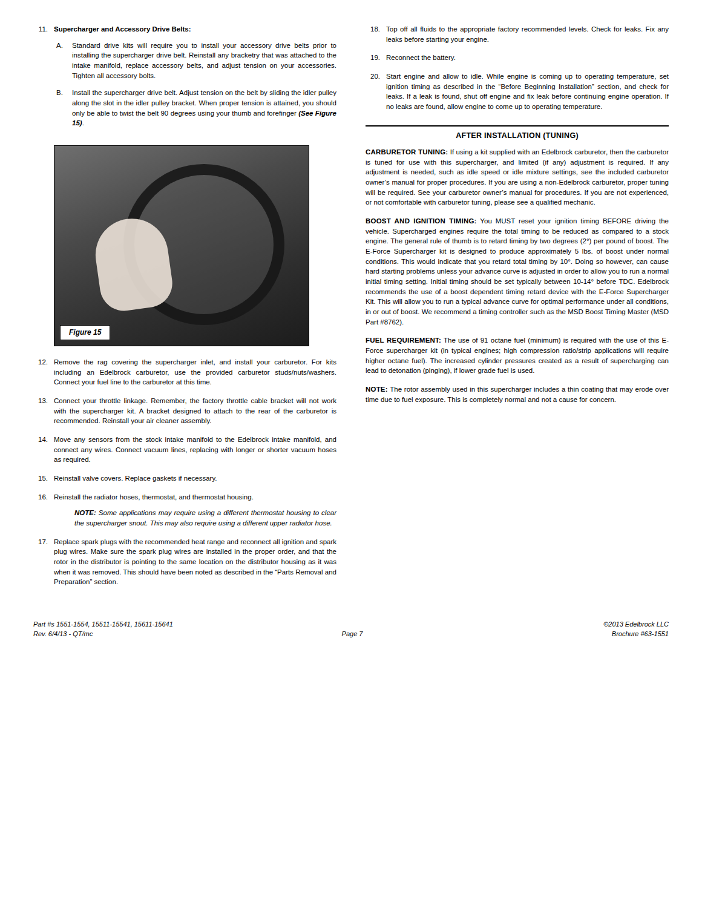11. Supercharger and Accessory Drive Belts:
A. Standard drive kits will require you to install your accessory drive belts prior to installing the supercharger drive belt. Reinstall any bracketry that was attached to the intake manifold, replace accessory belts, and adjust tension on your accessories. Tighten all accessory bolts.
B. Install the supercharger drive belt. Adjust tension on the belt by sliding the idler pulley along the slot in the idler pulley bracket. When proper tension is attained, you should only be able to twist the belt 90 degrees using your thumb and forefinger (See Figure 15).
Figure 15
12. Remove the rag covering the supercharger inlet, and install your carburetor. For kits including an Edelbrock carburetor, use the provided carburetor studs/nuts/washers. Connect your fuel line to the carburetor at this time.
13. Connect your throttle linkage. Remember, the factory throttle cable bracket will not work with the supercharger kit. A bracket designed to attach to the rear of the carburetor is recommended. Reinstall your air cleaner assembly.
14. Move any sensors from the stock intake manifold to the Edelbrock intake manifold, and connect any wires. Connect vacuum lines, replacing with longer or shorter vacuum hoses as required.
15. Reinstall valve covers. Replace gaskets if necessary.
16. Reinstall the radiator hoses, thermostat, and thermostat housing.
NOTE: Some applications may require using a different thermostat housing to clear the supercharger snout. This may also require using a different upper radiator hose.
17. Replace spark plugs with the recommended heat range and reconnect all ignition and spark plug wires. Make sure the spark plug wires are installed in the proper order, and that the rotor in the distributor is pointing to the same location on the distributor housing as it was when it was removed. This should have been noted as described in the “Parts Removal and Preparation” section.
18. Top off all fluids to the appropriate factory recommended levels. Check for leaks. Fix any leaks before starting your engine.
19. Reconnect the battery.
20. Start engine and allow to idle. While engine is coming up to operating temperature, set ignition timing as described in the “Before Beginning Installation” section, and check for leaks. If a leak is found, shut off engine and fix leak before continuing engine operation. If no leaks are found, allow engine to come up to operating temperature.
AFTER INSTALLATION (TUNING)
CARBURETOR TUNING: If using a kit supplied with an Edelbrock carburetor, then the carburetor is tuned for use with this supercharger, and limited (if any) adjustment is required. If any adjustment is needed, such as idle speed or idle mixture settings, see the included carburetor owner’s manual for proper procedures. If you are using a non-Edelbrock carburetor, proper tuning will be required. See your carburetor owner’s manual for procedures. If you are not experienced, or not comfortable with carburetor tuning, please see a qualified mechanic.
BOOST AND IGNITION TIMING: You MUST reset your ignition timing BEFORE driving the vehicle. Supercharged engines require the total timing to be reduced as compared to a stock engine. The general rule of thumb is to retard timing by two degrees (2°) per pound of boost. The E-Force Supercharger kit is designed to produce approximately 5 lbs. of boost under normal conditions. This would indicate that you retard total timing by 10°. Doing so however, can cause hard starting problems unless your advance curve is adjusted in order to allow you to run a normal initial timing setting. Initial timing should be set typically between 10-14° before TDC. Edelbrock recommends the use of a boost dependent timing retard device with the E-Force Supercharger Kit. This will allow you to run a typical advance curve for optimal performance under all conditions, in or out of boost. We recommend a timing controller such as the MSD Boost Timing Master (MSD Part #8762).
FUEL REQUIREMENT: The use of 91 octane fuel (minimum) is required with the use of this E-Force supercharger kit (in typical engines; high compression ratio/strip applications will require higher octane fuel). The increased cylinder pressures created as a result of supercharging can lead to detonation (pinging), if lower grade fuel is used.
NOTE: The rotor assembly used in this supercharger includes a thin coating that may erode over time due to fuel exposure. This is completely normal and not a cause for concern.
Part #s 1551-1554, 15511-15541, 15611-15641 ©2013 Edelbrock LLC
Rev. 6/4/13 - QT/mc Page 7 Brochure #63-1551